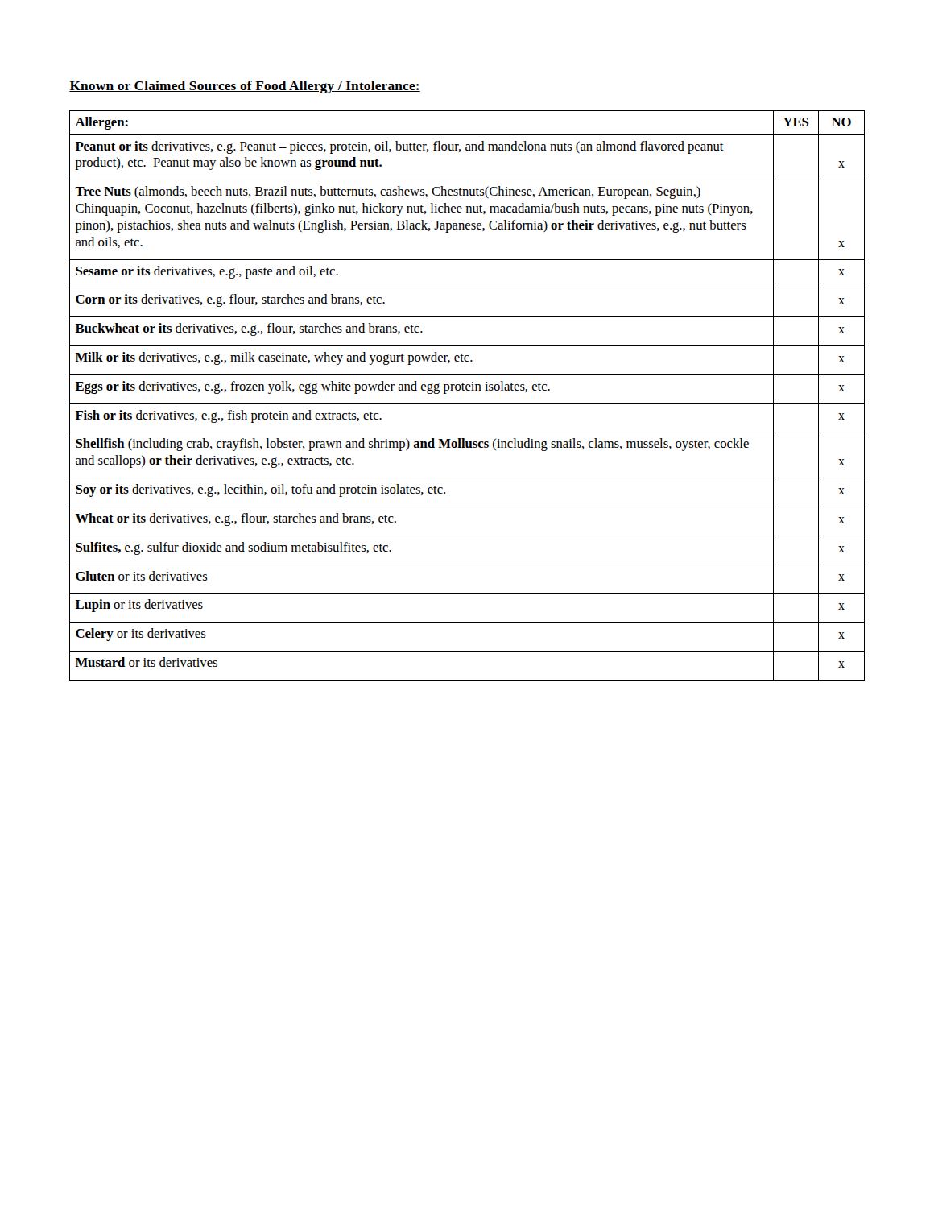Known or Claimed Sources of Food Allergy / Intolerance:
| Allergen: | YES | NO |
| --- | --- | --- |
| Peanut or its derivatives, e.g. Peanut – pieces, protein, oil, butter, flour, and mandelona nuts (an almond flavored peanut product), etc. Peanut may also be known as ground nut. | | x |
| Tree Nuts (almonds, beech nuts, Brazil nuts, butternuts, cashews, Chestnuts(Chinese, American, European, Seguin,) Chinquapin, Coconut, hazelnuts (filberts), ginko nut, hickory nut, lichee nut, macadamia/bush nuts, pecans, pine nuts (Pinyon, pinon), pistachios, shea nuts and walnuts (English, Persian, Black, Japanese, California) or their derivatives, e.g., nut butters and oils, etc. | | x |
| Sesame or its derivatives, e.g., paste and oil, etc. | | x |
| Corn or its derivatives, e.g. flour, starches and brans, etc. | | x |
| Buckwheat or its derivatives, e.g., flour, starches and brans, etc. | | x |
| Milk or its derivatives, e.g., milk caseinate, whey and yogurt powder, etc. | | x |
| Eggs or its derivatives, e.g., frozen yolk, egg white powder and egg protein isolates, etc. | | x |
| Fish or its derivatives, e.g., fish protein and extracts, etc. | | x |
| Shellfish (including crab, crayfish, lobster, prawn and shrimp) and Molluscs (including snails, clams, mussels, oyster, cockle and scallops) or their derivatives, e.g., extracts, etc. | | x |
| Soy or its derivatives, e.g., lecithin, oil, tofu and protein isolates, etc. | | x |
| Wheat or its derivatives, e.g., flour, starches and brans, etc. | | x |
| Sulfites, e.g. sulfur dioxide and sodium metabisulfites, etc. | | x |
| Gluten or its derivatives | | x |
| Lupin or its derivatives | | x |
| Celery or its derivatives | | x |
| Mustard or its derivatives | | x |